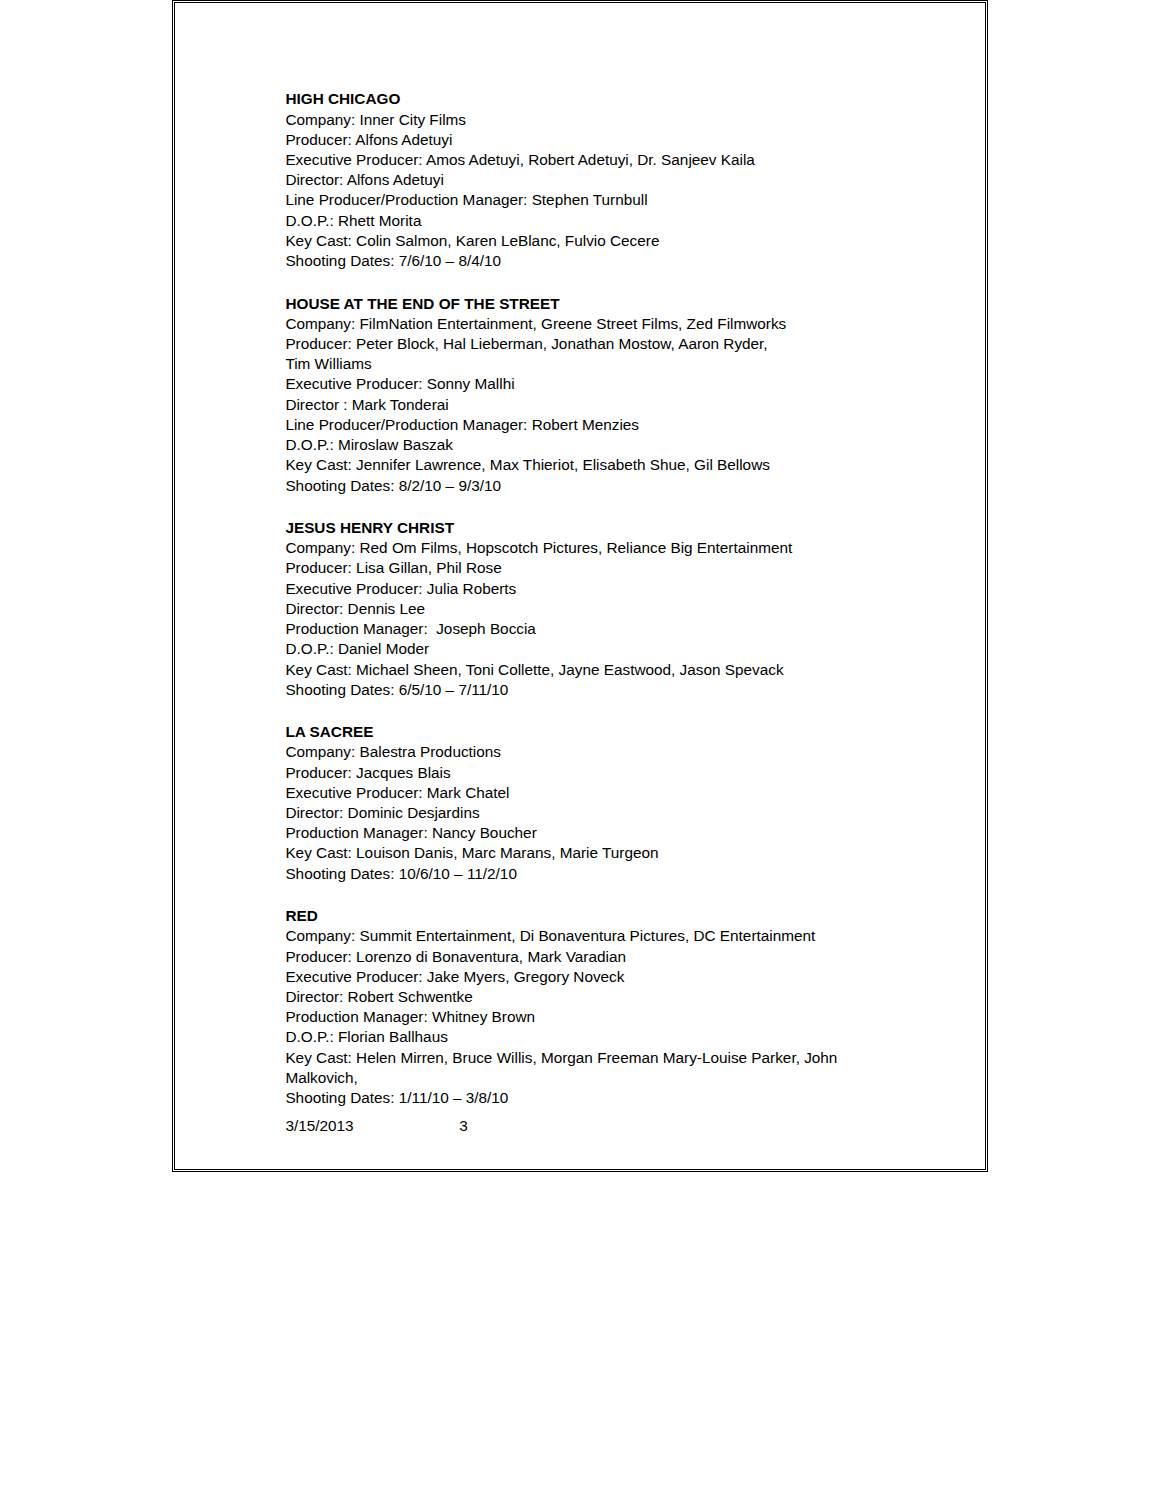HIGH CHICAGO
Company: Inner City Films
Producer: Alfons Adetuyi
Executive Producer: Amos Adetuyi, Robert Adetuyi, Dr. Sanjeev Kaila
Director: Alfons Adetuyi
Line Producer/Production Manager: Stephen Turnbull
D.O.P.: Rhett Morita
Key Cast: Colin Salmon, Karen LeBlanc, Fulvio Cecere
Shooting Dates: 7/6/10 – 8/4/10
HOUSE AT THE END OF THE STREET
Company: FilmNation Entertainment, Greene Street Films, Zed Filmworks
Producer: Peter Block, Hal Lieberman, Jonathan Mostow, Aaron Ryder,
Tim Williams
Executive Producer: Sonny Mallhi
Director : Mark Tonderai
Line Producer/Production Manager: Robert Menzies
D.O.P.: Miroslaw Baszak
Key Cast: Jennifer Lawrence, Max Thieriot, Elisabeth Shue, Gil Bellows
Shooting Dates: 8/2/10 – 9/3/10
JESUS HENRY CHRIST
Company: Red Om Films, Hopscotch Pictures, Reliance Big Entertainment
Producer: Lisa Gillan, Phil Rose
Executive Producer: Julia Roberts
Director: Dennis Lee
Production Manager: Joseph Boccia
D.O.P.: Daniel Moder
Key Cast: Michael Sheen, Toni Collette, Jayne Eastwood, Jason Spevack
Shooting Dates: 6/5/10 – 7/11/10
LA SACREE
Company: Balestra Productions
Producer: Jacques Blais
Executive Producer: Mark Chatel
Director: Dominic Desjardins
Production Manager: Nancy Boucher
Key Cast: Louison Danis, Marc Marans, Marie Turgeon
Shooting Dates: 10/6/10 – 11/2/10
RED
Company: Summit Entertainment, Di Bonaventura Pictures, DC Entertainment
Producer: Lorenzo di Bonaventura, Mark Varadian
Executive Producer: Jake Myers, Gregory Noveck
Director: Robert Schwentke
Production Manager: Whitney Brown
D.O.P.: Florian Ballhaus
Key Cast: Helen Mirren, Bruce Willis, Morgan Freeman Mary-Louise Parker, John
Malkovich,
Shooting Dates: 1/11/10 – 3/8/10
3/15/20133